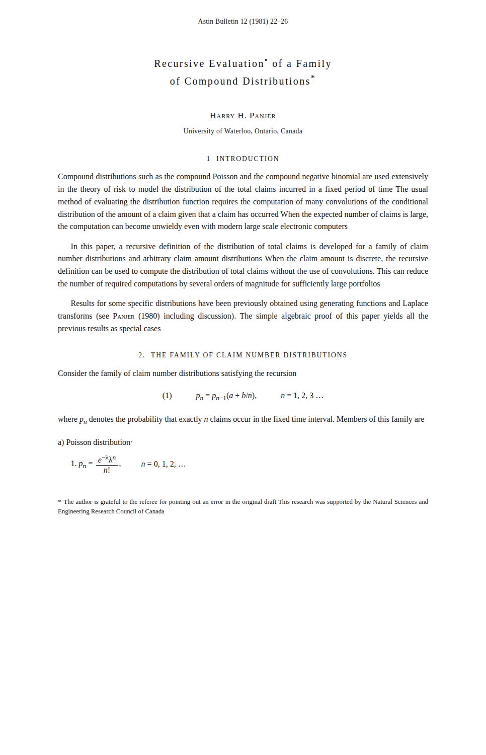Astin Bulletin 12 (1981) 22–26
Recursive Evaluation• of a Family
of Compound Distributions*
Harry H. Panjer
University of Waterloo, Ontario, Canada
1 Introduction
Compound distributions such as the compound Poisson and the compound negative binomial are used extensively in the theory of risk to model the distribution of the total claims incurred in a fixed period of time The usual method of evaluating the distribution function requires the computation of many convolutions of the conditional distribution of the amount of a claim given that a claim has occurred When the expected number of claims is large, the computation can become unwieldy even with modern large scale electronic computers
In this paper, a recursive definition of the distribution of total claims is developed for a family of claim number distributions and arbitrary claim amount distributions When the claim amount is discrete, the recursive definition can be used to compute the distribution of total claims without the use of convolutions. This can reduce the number of required computations by several orders of magnitude for sufficiently large portfolios
Results for some specific distributions have been previously obtained using generating functions and Laplace transforms (see Panjer (1980) including discussion). The simple algebraic proof of this paper yields all the previous results as special cases
2. The Family of Claim Number Distributions
Consider the family of claim number distributions satisfying the recursion
(1) pn = pn−1(a + b/n), n = 1, 2, 3 …
where pn denotes the probability that exactly n claims occur in the fixed time interval. Members of this family are
a) Poisson distribution·
1. pn = e−λλn n!, n = 0, 1, 2, …
*The author is grateful to the referee for pointing out an error in the original draft This research was supported by the Natural Sciences and Engineering Research Council of Canada